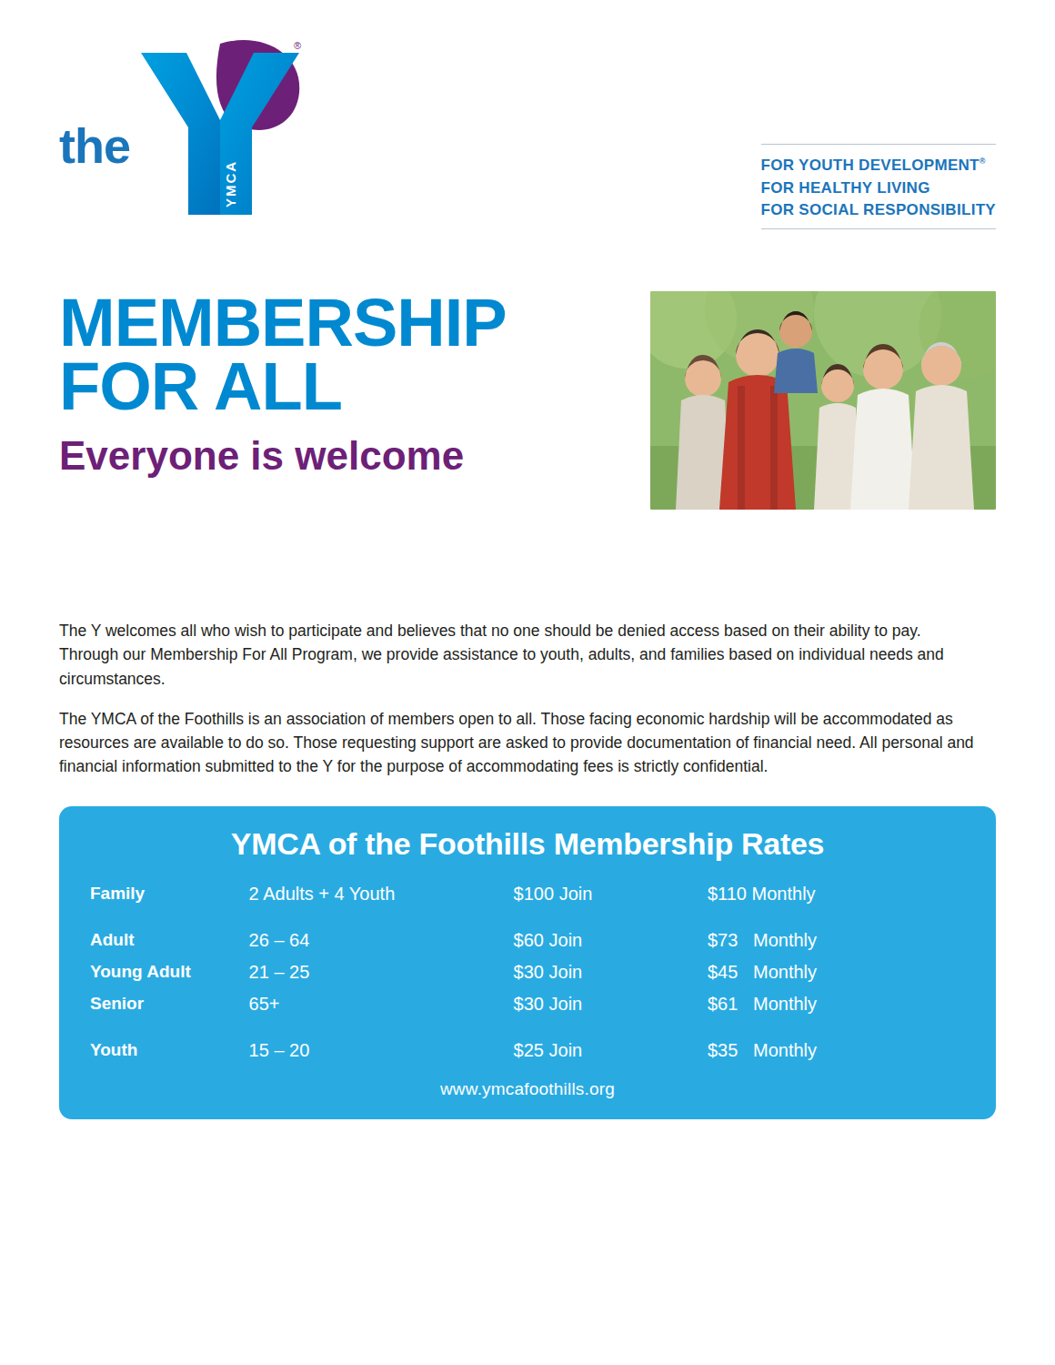the YMCA ®
FOR YOUTH DEVELOPMENT® FOR HEALTHY LIVING FOR SOCIAL RESPONSIBILITY
MEMBERSHIP
FOR ALL
Everyone is welcome
The Y welcomes all who wish to participate and believes that no one should be denied access based on their ability to pay. Through our Membership For All Program, we provide assistance to youth, adults, and families based on individual needs and circumstances.
The YMCA of the Foothills is an association of members open to all. Those facing economic hardship will be accommodated as resources are available to do so. Those requesting support are asked to provide documentation of financial need. All personal and financial information submitted to the Y for the purpose of accommodating fees is strictly confidential.
YMCA of the Foothills Membership Rates
| Family | 2 Adults + 4 Youth | $100 Join | $110 Monthly |
| Adult | 26 – 64 | $60 Join | $73 Monthly |
| Young Adult | 21 – 25 | $30 Join | $45 Monthly |
| Senior | 65+ | $30 Join | $61 Monthly |
| Youth | 15 – 20 | $25 Join | $35 Monthly |
www.ymcafoothills.org